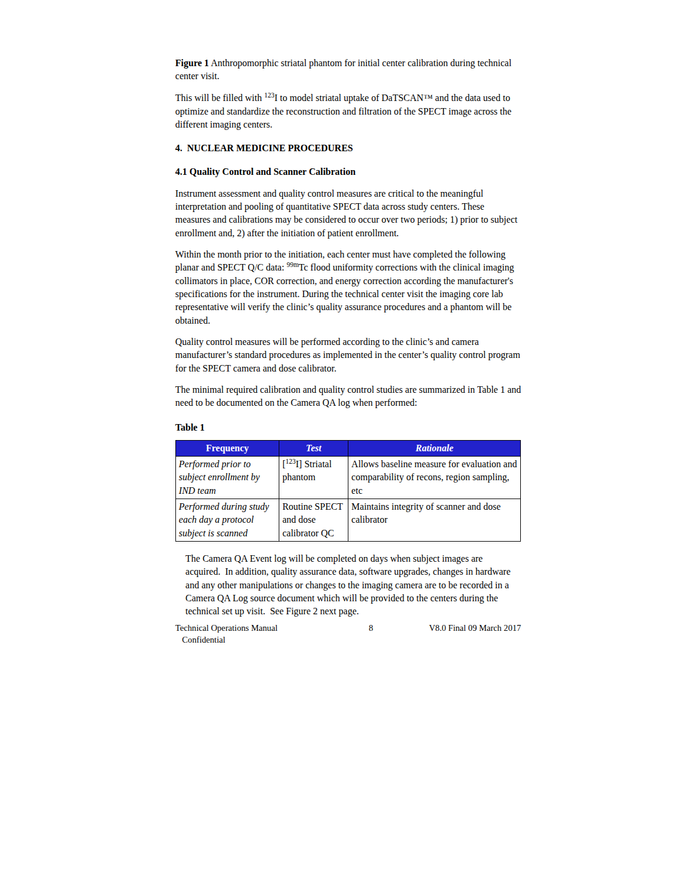Figure 1 Anthropomorphic striatal phantom for initial center calibration during technical center visit.
This will be filled with 123I to model striatal uptake of DaTSCAN™ and the data used to optimize and standardize the reconstruction and filtration of the SPECT image across the different imaging centers.
4. NUCLEAR MEDICINE PROCEDURES
4.1 Quality Control and Scanner Calibration
Instrument assessment and quality control measures are critical to the meaningful interpretation and pooling of quantitative SPECT data across study centers. These measures and calibrations may be considered to occur over two periods; 1) prior to subject enrollment and, 2) after the initiation of patient enrollment.
Within the month prior to the initiation, each center must have completed the following planar and SPECT Q/C data: 99mTc flood uniformity corrections with the clinical imaging collimators in place, COR correction, and energy correction according the manufacturer's specifications for the instrument. During the technical center visit the imaging core lab representative will verify the clinic’s quality assurance procedures and a phantom will be obtained.
Quality control measures will be performed according to the clinic’s and camera manufacturer’s standard procedures as implemented in the center’s quality control program for the SPECT camera and dose calibrator.
The minimal required calibration and quality control studies are summarized in Table 1 and need to be documented on the Camera QA log when performed:
Table 1
| Frequency | Test | Rationale |
| --- | --- | --- |
| Performed prior to subject enrollment by IND team | [ 123 I] Striatal phantom | Allows baseline measure for evaluation and comparability of recons, region sampling, etc |
| Performed during study each day a protocol subject is scanned | Routine SPECT and dose calibrator QC | Maintains integrity of scanner and dose calibrator |
The Camera QA Event log will be completed on days when subject images are acquired. In addition, quality assurance data, software upgrades, changes in hardware and any other manipulations or changes to the imaging camera are to be recorded in a Camera QA Log source document which will be provided to the centers during the technical set up visit. See Figure 2 next page.
Technical Operations Manual
8
V8.0 Final 09 March 2017
Confidential